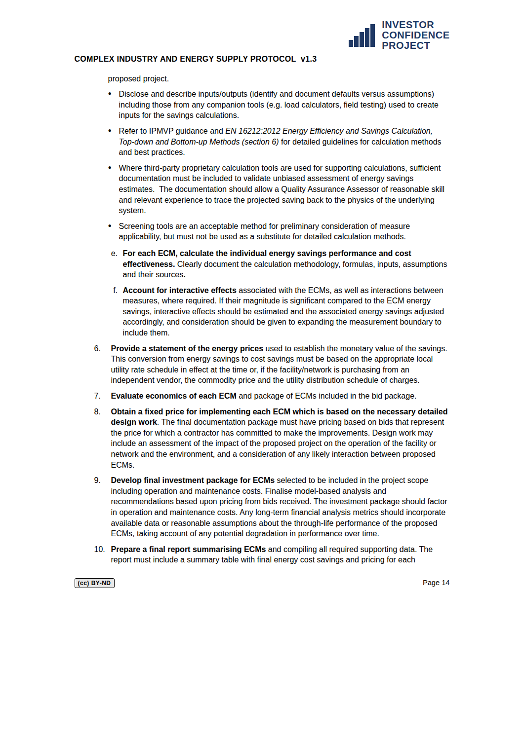INVESTOR
CONFIDENCE
PROJECT
COMPLEX INDUSTRY AND ENERGY SUPPLY PROTOCOL v1.3
proposed project.
Disclose and describe inputs/outputs (identify and document defaults versus assumptions) including those from any companion tools (e.g. load calculators, field testing) used to create inputs for the savings calculations.
Refer to IPMVP guidance and EN 16212:2012 Energy Efficiency and Savings Calculation, Top-down and Bottom-up Methods (section 6) for detailed guidelines for calculation methods and best practices.
Where third-party proprietary calculation tools are used for supporting calculations, sufficient documentation must be included to validate unbiased assessment of energy savings estimates. The documentation should allow a Quality Assurance Assessor of reasonable skill and relevant experience to trace the projected saving back to the physics of the underlying system.
Screening tools are an acceptable method for preliminary consideration of measure applicability, but must not be used as a substitute for detailed calculation methods.
For each ECM, calculate the individual energy savings performance and cost effectiveness. Clearly document the calculation methodology, formulas, inputs, assumptions and their sources.
Account for interactive effects associated with the ECMs, as well as interactions between measures, where required. If their magnitude is significant compared to the ECM energy savings, interactive effects should be estimated and the associated energy savings adjusted accordingly, and consideration should be given to expanding the measurement boundary to include them.
Provide a statement of the energy prices used to establish the monetary value of the savings. This conversion from energy savings to cost savings must be based on the appropriate local utility rate schedule in effect at the time or, if the facility/network is purchasing from an independent vendor, the commodity price and the utility distribution schedule of charges.
Evaluate economics of each ECM and package of ECMs included in the bid package.
Obtain a fixed price for implementing each ECM which is based on the necessary detailed design work. The final documentation package must have pricing based on bids that represent the price for which a contractor has committed to make the improvements. Design work may include an assessment of the impact of the proposed project on the operation of the facility or network and the environment, and a consideration of any likely interaction between proposed ECMs.
Develop final investment package for ECMs selected to be included in the project scope including operation and maintenance costs. Finalise model-based analysis and recommendations based upon pricing from bids received. The investment package should factor in operation and maintenance costs. Any long-term financial analysis metrics should incorporate available data or reasonable assumptions about the through-life performance of the proposed ECMs, taking account of any potential degradation in performance over time.
Prepare a final report summarising ECMs and compiling all required supporting data. The report must include a summary table with final energy cost savings and pricing for each
(cc) BY-ND Page 14